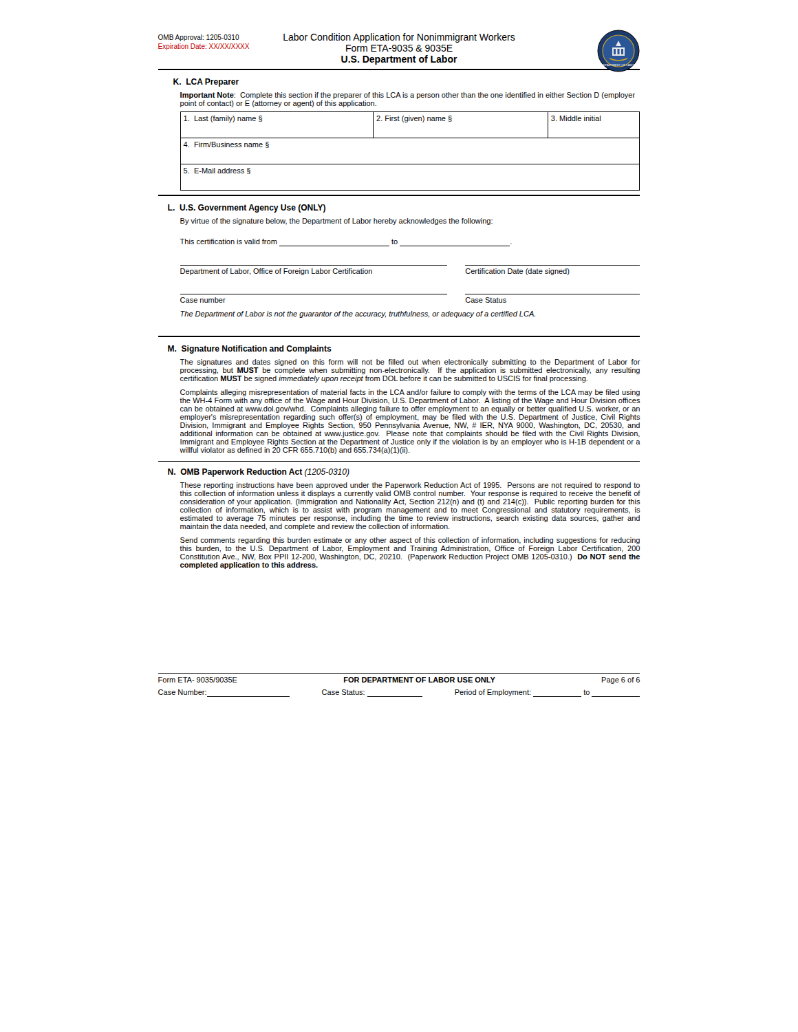OMB Approval: 1205-0310
Expiration Date: XX/XX/XXXX
DEPARTMENT OF LABOR
Labor Condition Application for Nonimmigrant Workers
Form ETA-9035 & 9035E
U.S. Department of Labor
K. LCA Preparer
Important Note: Complete this section if the preparer of this LCA is a person other than the one identified in either Section D (employer point of contact) or E (attorney or agent) of this application.
| 1. Last (family) name § | 2. First (given) name § | 3. Middle initial |
| 4. Firm/Business name § |
| 5. E-Mail address § |
L. U.S. Government Agency Use (ONLY)
By virtue of the signature below, the Department of Labor hereby acknowledges the following:
This certification is valid from to .
Department of Labor, Office of Foreign Labor Certification
Certification Date (date signed)
Case number
Case Status
The Department of Labor is not the guarantor of the accuracy, truthfulness, or adequacy of a certified LCA.
M. Signature Notification and Complaints
The signatures and dates signed on this form will not be filled out when electronically submitting to the Department of Labor for processing, but MUST be complete when submitting non-electronically. If the application is submitted electronically, any resulting certification MUST be signed immediately upon receipt from DOL before it can be submitted to USCIS for final processing.
Complaints alleging misrepresentation of material facts in the LCA and/or failure to comply with the terms of the LCA may be filed using the WH-4 Form with any office of the Wage and Hour Division, U.S. Department of Labor. A listing of the Wage and Hour Division offices can be obtained at www.dol.gov/whd. Complaints alleging failure to offer employment to an equally or better qualified U.S. worker, or an employer's misrepresentation regarding such offer(s) of employment, may be filed with the U.S. Department of Justice, Civil Rights Division, Immigrant and Employee Rights Section, 950 Pennsylvania Avenue, NW, # IER, NYA 9000, Washington, DC, 20530, and additional information can be obtained at www.justice.gov. Please note that complaints should be filed with the Civil Rights Division, Immigrant and Employee Rights Section at the Department of Justice only if the violation is by an employer who is H-1B dependent or a willful violator as defined in 20 CFR 655.710(b) and 655.734(a)(1)(ii).
N. OMB Paperwork Reduction Act (1205-0310)
These reporting instructions have been approved under the Paperwork Reduction Act of 1995. Persons are not required to respond to this collection of information unless it displays a currently valid OMB control number. Your response is required to receive the benefit of consideration of your application. (Immigration and Nationality Act, Section 212(n) and (t) and 214(c)). Public reporting burden for this collection of information, which is to assist with program management and to meet Congressional and statutory requirements, is estimated to average 75 minutes per response, including the time to review instructions, search existing data sources, gather and maintain the data needed, and complete and review the collection of information.
Send comments regarding this burden estimate or any other aspect of this collection of information, including suggestions for reducing this burden, to the U.S. Department of Labor, Employment and Training Administration, Office of Foreign Labor Certification, 200 Constitution Ave., NW, Box PPII 12-200, Washington, DC, 20210. (Paperwork Reduction Project OMB 1205-0310.) Do NOT send the completed application to this address.
Form ETA- 9035/9035E
FOR DEPARTMENT OF LABOR USE ONLY
Page 6 of 6
Case Number:
Case Status:
Period of Employment: to